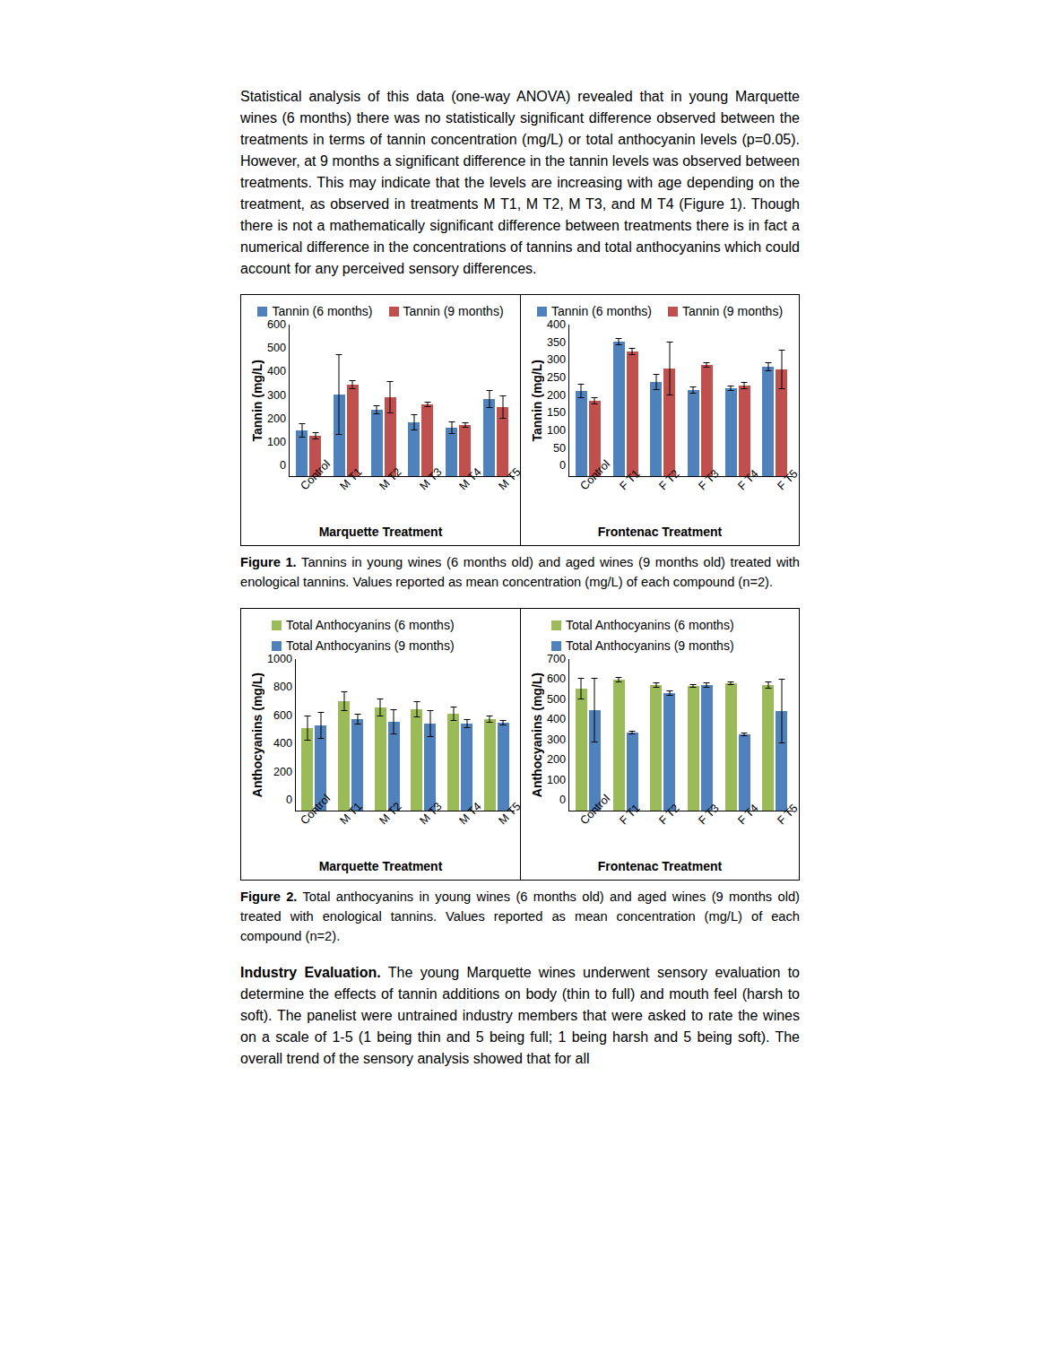Statistical analysis of this data (one-way ANOVA) revealed that in young Marquette wines (6 months) there was no statistically significant difference observed between the treatments in terms of tannin concentration (mg/L) or total anthocyanin levels (p=0.05). However, at 9 months a significant difference in the tannin levels was observed between treatments. This may indicate that the levels are increasing with age depending on the treatment, as observed in treatments M T1, M T2, M T3, and M T4 (Figure 1). Though there is not a mathematically significant difference between treatments there is in fact a numerical difference in the concentrations of tannins and total anthocyanins which could account for any perceived sensory differences.
Tannin (6 months) Tannin (9 months)
Tannin (mg/L)
6005004003002001000
Control M T1 M T2 M T3 M T4 M T5
Marquette Treatment
Tannin (6 months) Tannin (9 months)
Tannin (mg/L)
400350300250200150100500
Control F T1 F T2 F T3 F T4 F T5
Frontenac Treatment
Figure 1. Tannins in young wines (6 months old) and aged wines (9 months old) treated with enological tannins. Values reported as mean concentration (mg/L) of each compound (n=2).
Total Anthocyanins (6 months) Total Anthocyanins (9 months)
Anthocyanins (mg/L)
10008006004002000
Control M T1 M T2 M T3 M T4 M T5
Marquette Treatment
Total Anthocyanins (6 months) Total Anthocyanins (9 months)
Anthocyanins (mg/L)
7006005004003002001000
Control F T1 F T2 F T3 F T4 F T5
Frontenac Treatment
Figure 2. Total anthocyanins in young wines (6 months old) and aged wines (9 months old) treated with enological tannins. Values reported as mean concentration (mg/L) of each compound (n=2).
Industry Evaluation. The young Marquette wines underwent sensory evaluation to determine the effects of tannin additions on body (thin to full) and mouth feel (harsh to soft). The panelist were untrained industry members that were asked to rate the wines on a scale of 1-5 (1 being thin and 5 being full; 1 being harsh and 5 being soft). The overall trend of the sensory analysis showed that for all